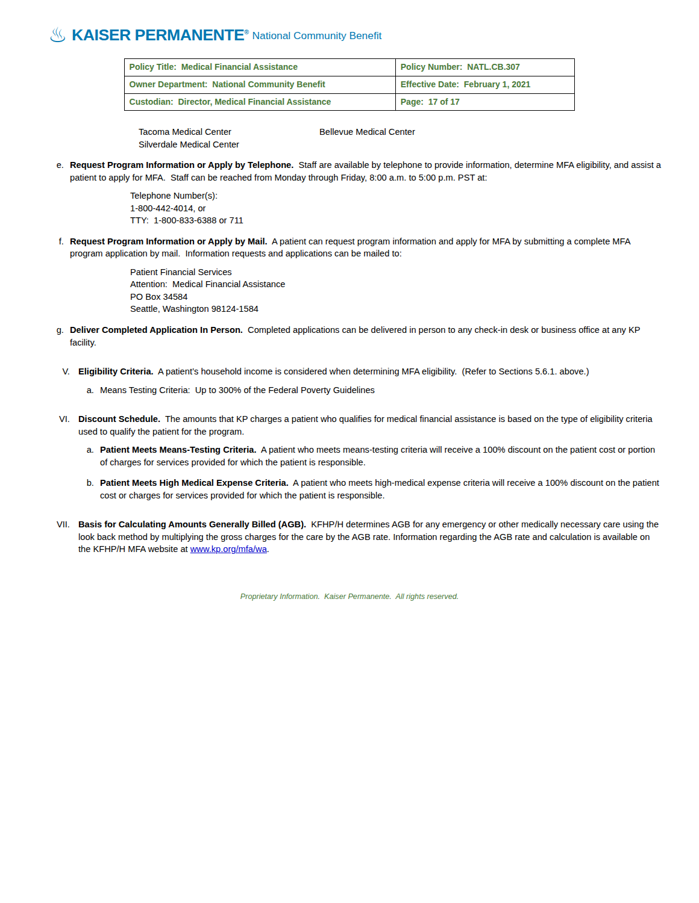♨ KAISER PERMANENTE® National Community Benefit
| Policy Title: Medical Financial Assistance | Policy Number: NATL.CB.307 |
| Owner Department: National Community Benefit | Effective Date: February 1, 2021 |
| Custodian: Director, Medical Financial Assistance | Page: 17 of 17 |
Tacoma Medical Center
Bellevue Medical Center
Silverdale Medical Center
Request Program Information or Apply by Telephone. Staff are available by telephone to provide information, determine MFA eligibility, and assist a patient to apply for MFA. Staff can be reached from Monday through Friday, 8:00 a.m. to 5:00 p.m. PST at:
Telephone Number(s):
1-800-442-4014, or
TTY: 1-800-833-6388 or 711
Request Program Information or Apply by Mail. A patient can request program information and apply for MFA by submitting a complete MFA program application by mail. Information requests and applications can be mailed to:
Patient Financial Services
Attention: Medical Financial Assistance
PO Box 34584
Seattle, Washington 98124-1584
Deliver Completed Application In Person. Completed applications can be delivered in person to any check-in desk or business office at any KP facility.
Eligibility Criteria. A patient’s household income is considered when determining MFA eligibility. (Refer to Sections 5.6.1. above.)
Means Testing Criteria: Up to 300% of the Federal Poverty Guidelines
Discount Schedule. The amounts that KP charges a patient who qualifies for medical financial assistance is based on the type of eligibility criteria used to qualify the patient for the program.
Patient Meets Means-Testing Criteria. A patient who meets means-testing criteria will receive a 100% discount on the patient cost or portion of charges for services provided for which the patient is responsible.
Patient Meets High Medical Expense Criteria. A patient who meets high-medical expense criteria will receive a 100% discount on the patient cost or charges for services provided for which the patient is responsible.
Basis for Calculating Amounts Generally Billed (AGB). KFHP/H determines AGB for any emergency or other medically necessary care using the look back method by multiplying the gross charges for the care by the AGB rate. Information regarding the AGB rate and calculation is available on the KFHP/H MFA website at www.kp.org/mfa/wa.
Proprietary Information. Kaiser Permanente. All rights reserved.